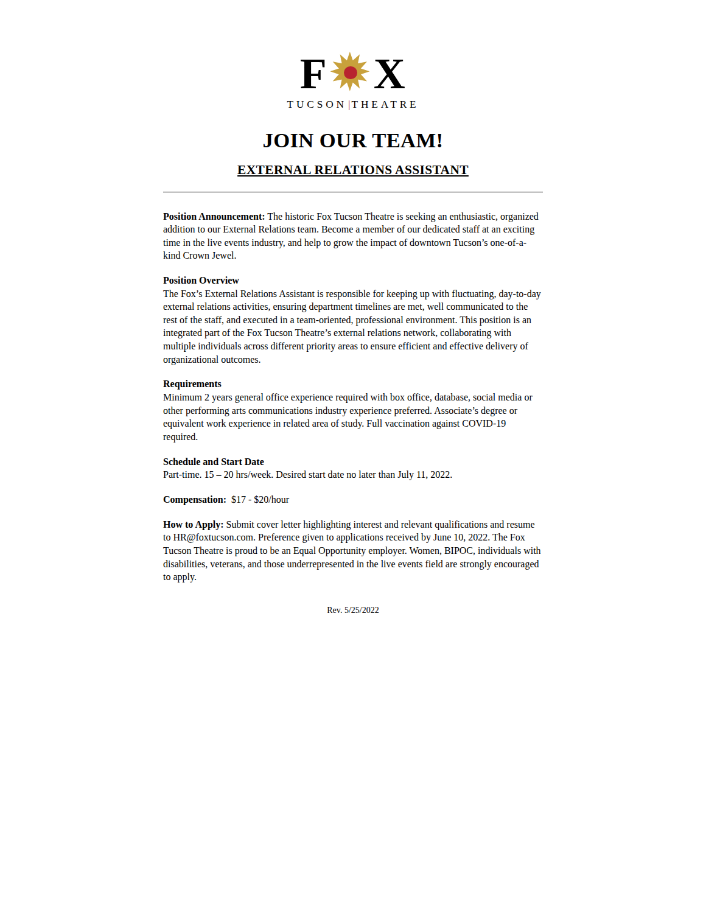F X
TUCSON|THEATRE
JOIN OUR TEAM!
EXTERNAL RELATIONS ASSISTANT
Position Announcement: The historic Fox Tucson Theatre is seeking an enthusiastic, organized addition to our External Relations team. Become a member of our dedicated staff at an exciting time in the live events industry, and help to grow the impact of downtown Tucson’s one-of-a-kind Crown Jewel.
Position Overview
The Fox’s External Relations Assistant is responsible for keeping up with fluctuating, day-to-day external relations activities, ensuring department timelines are met, well communicated to the rest of the staff, and executed in a team-oriented, professional environment. This position is an integrated part of the Fox Tucson Theatre’s external relations network, collaborating with multiple individuals across different priority areas to ensure efficient and effective delivery of organizational outcomes.
Requirements
Minimum 2 years general office experience required with box office, database, social media or other performing arts communications industry experience preferred. Associate’s degree or equivalent work experience in related area of study. Full vaccination against COVID-19 required.
Schedule and Start Date
Part-time. 15 – 20 hrs/week. Desired start date no later than July 11, 2022.
Compensation: $17 - $20/hour
How to Apply: Submit cover letter highlighting interest and relevant qualifications and resume to HR@foxtucson.com. Preference given to applications received by June 10, 2022. The Fox Tucson Theatre is proud to be an Equal Opportunity employer. Women, BIPOC, individuals with disabilities, veterans, and those underrepresented in the live events field are strongly encouraged to apply.
Rev. 5/25/2022